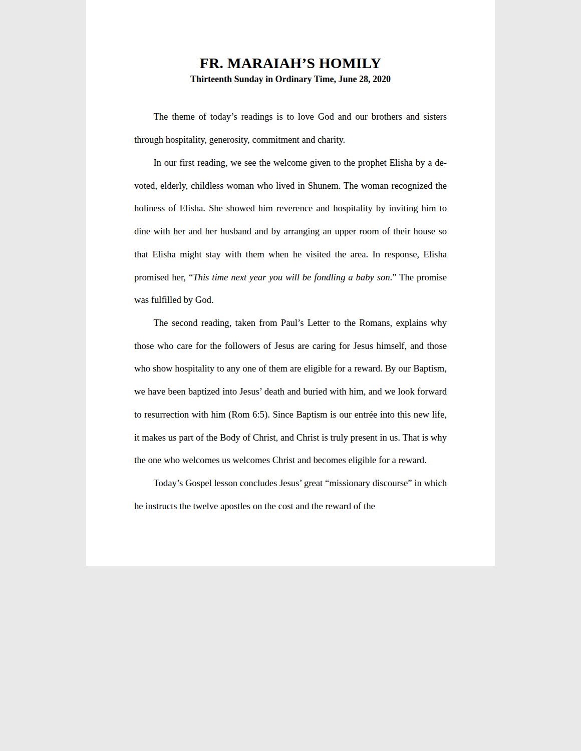FR. MARAIAH’S HOMILY
Thirteenth Sunday in Ordinary Time, June 28, 2020
The theme of today’s readings is to love God and our brothers and sisters through hospitality, generosity, commitment and charity.
In our first reading, we see the welcome given to the prophet Elisha by a devoted, elderly, childless woman who lived in Shunem. The woman recognized the holiness of Elisha. She showed him reverence and hospitality by inviting him to dine with her and her husband and by arranging an upper room of their house so that Elisha might stay with them when he visited the area. In response, Elisha promised her, “This time next year you will be fondling a baby son.” The promise was fulfilled by God.
The second reading, taken from Paul’s Letter to the Romans, explains why those who care for the followers of Jesus are caring for Jesus himself, and those who show hospitality to any one of them are eligible for a reward. By our Baptism, we have been baptized into Jesus’ death and buried with him, and we look forward to resurrection with him (Rom 6:5). Since Baptism is our entrée into this new life, it makes us part of the Body of Christ, and Christ is truly present in us. That is why the one who welcomes us welcomes Christ and becomes eligible for a reward.
Today’s Gospel lesson concludes Jesus’ great “missionary discourse” in which he instructs the twelve apostles on the cost and the reward of the